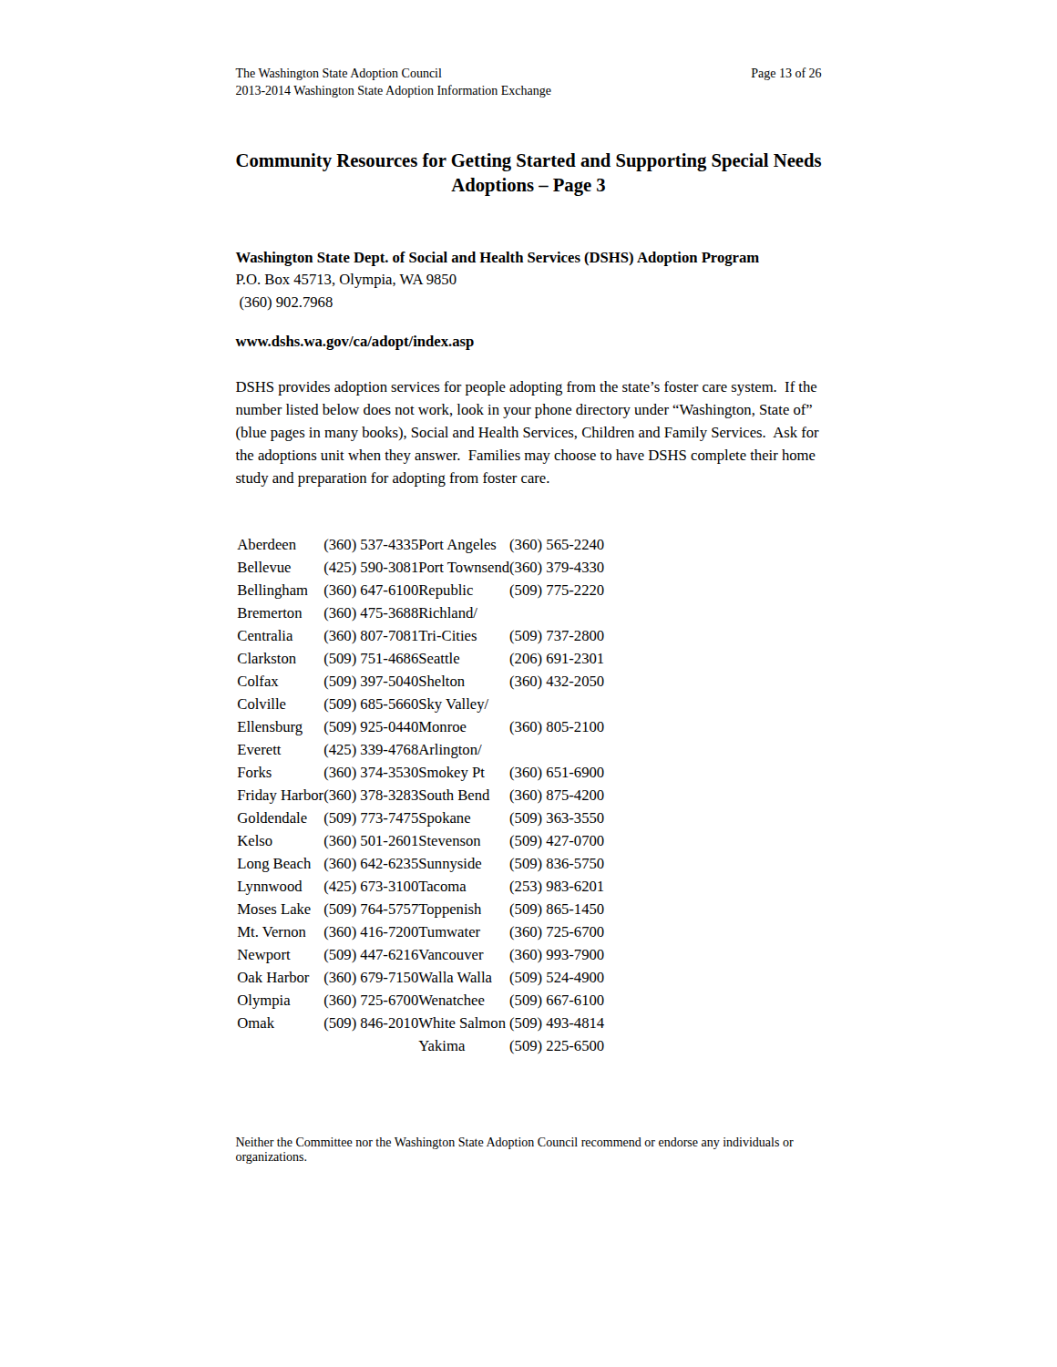The Washington State Adoption Council
2013-2014 Washington State Adoption Information Exchange
Page 13 of 26
Community Resources for Getting Started and Supporting Special Needs
Adoptions – Page 3
Washington State Dept. of Social and Health Services (DSHS) Adoption Program
P.O. Box 45713, Olympia, WA 9850
(360) 902.7968
www.dshs.wa.gov/ca/adopt/index.asp
DSHS provides adoption services for people adopting from the state’s foster care system. If the number listed below does not work, look in your phone directory under “Washington, State of” (blue pages in many books), Social and Health Services, Children and Family Services. Ask for the adoptions unit when they answer. Families may choose to have DSHS complete their home study and preparation for adopting from foster care.
| Aberdeen | (360) 537-4335 | Port Angeles | (360) 565-2240 |
| Bellevue | (425) 590-3081 | Port Townsend | (360) 379-4330 |
| Bellingham | (360) 647-6100 | Republic | (509) 775-2220 |
| Bremerton | (360) 475-3688 | Richland/ | |
| Centralia | (360) 807-7081 | Tri-Cities | (509) 737-2800 |
| Clarkston | (509) 751-4686 | Seattle | (206) 691-2301 |
| Colfax | (509) 397-5040 | Shelton | (360) 432-2050 |
| Colville | (509) 685-5660 | Sky Valley/ | |
| Ellensburg | (509) 925-0440 | Monroe | (360) 805-2100 |
| Everett | (425) 339-4768 | Arlington/ | |
| Forks | (360) 374-3530 | Smokey Pt | (360) 651-6900 |
| Friday Harbor | (360) 378-3283 | South Bend | (360) 875-4200 |
| Goldendale | (509) 773-7475 | Spokane | (509) 363-3550 |
| Kelso | (360) 501-2601 | Stevenson | (509) 427-0700 |
| Long Beach | (360) 642-6235 | Sunnyside | (509) 836-5750 |
| Lynnwood | (425) 673-3100 | Tacoma | (253) 983-6201 |
| Moses Lake | (509) 764-5757 | Toppenish | (509) 865-1450 |
| Mt. Vernon | (360) 416-7200 | Tumwater | (360) 725-6700 |
| Newport | (509) 447-6216 | Vancouver | (360) 993-7900 |
| Oak Harbor | (360) 679-7150 | Walla Walla | (509) 524-4900 |
| Olympia | (360) 725-6700 | Wenatchee | (509) 667-6100 |
| Omak | (509) 846-2010 | White Salmon | (509) 493-4814 |
| | | Yakima | (509) 225-6500 |
Neither the Committee nor the Washington State Adoption Council recommend or endorse any individuals or organizations.